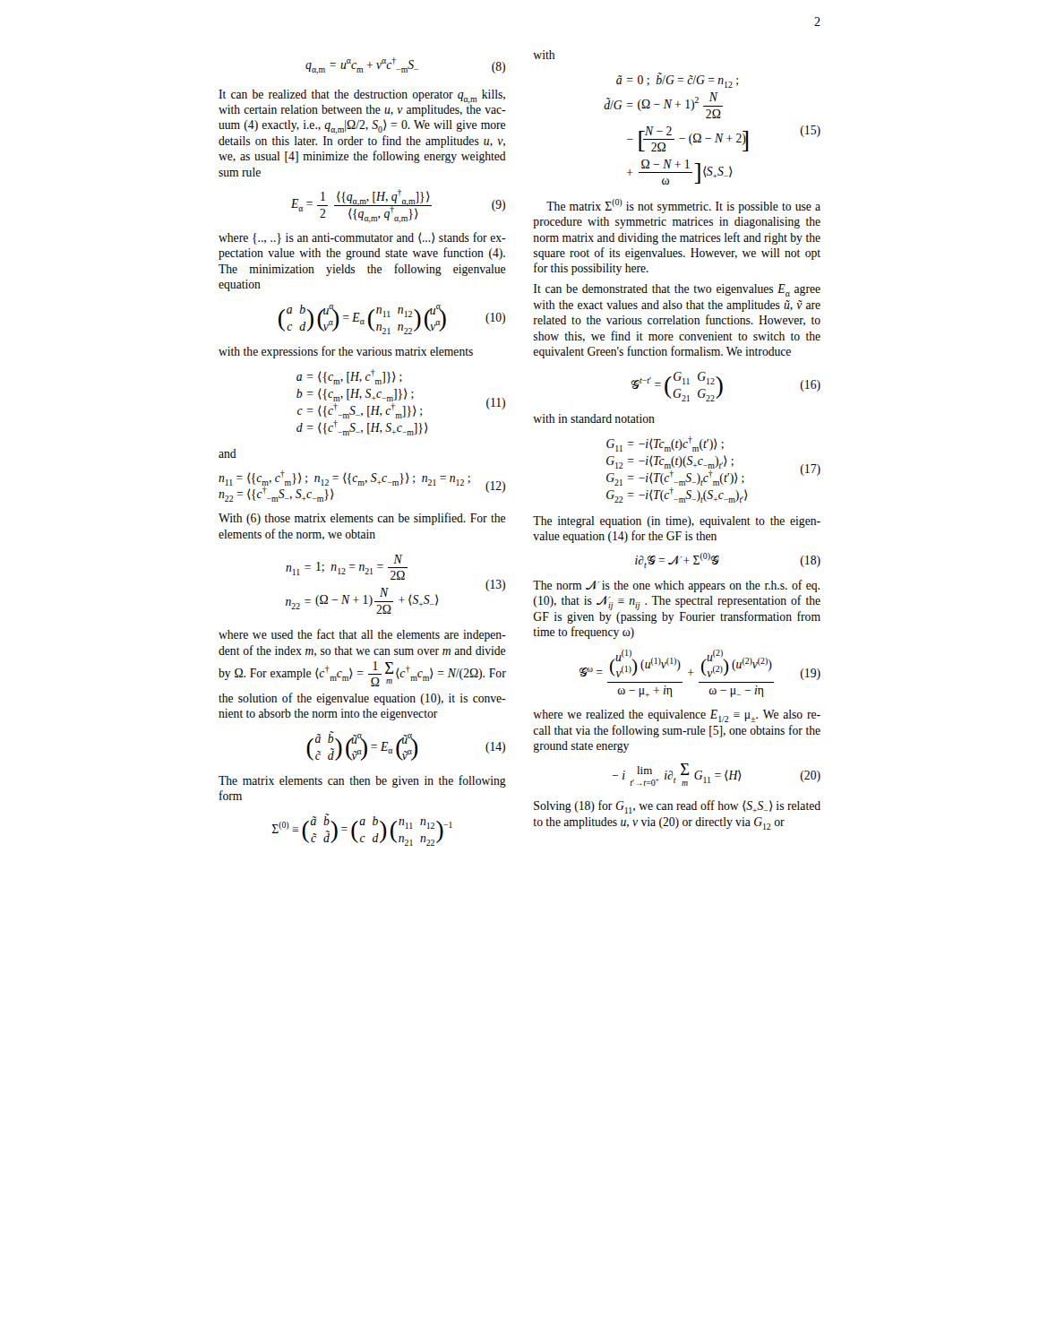2
| q α,m | = | u α c m + v α c † −m S − |
(8)
It can be realized that the destruction operator qα,m kills, with certain relation between the u, v amplitudes, the vacuum (4) exactly, i.e., qα,m|Ω/2, S0⟩ = 0. We will give more details on this later. In order to find the amplitudes u, v, we, as usual [4] minimize the following energy weighted sum rule
Eα = 12 ⟨{qα,m, [H, q†α,m]}⟩ ⟨{qα,m, q†α,m}⟩ (9)
where {.., ..} is an anti-commutator and ⟨...⟩ stands for expectation value with the ground state wave function (4). The minimization yields the following eigenvalue equation
| a | b |
| c | d |
| u α |
| v α |
= Eα
| n 11 | n 12 |
| n 21 | n 22 |
| u α |
| v α |
(10)
with the expressions for the various matrix elements
| a | = | ⟨{ c m , [ H , c † m ]}⟩ ; |
| b | = | ⟨{ c m , [ H , S + c −m ]}⟩ ; |
| c | = | ⟨{ c † −m S − , [ H , c † m ]}⟩ ; |
| d | = | ⟨{ c † −m S − , [ H , S + c −m ]}⟩ |
(11)
and
n11 = ⟨{cm, c†m}⟩ ; n12 = ⟨{cm, S+c−m}⟩ ; n21 = n12 ; n22 = ⟨{c†−mS−, S+c−m}⟩ (12)
With (6) those matrix elements can be simplified. For the elements of the norm, we obtain
| n 11 | = | 1; n 12 = n 21 = N 2Ω |
| n 22 | = | (Ω − N + 1) N 2Ω + ⟨ S + S − ⟩ |
(13)
where we used the fact that all the elements are independent of the index m, so that we can sum over m and divide by Ω. For example ⟨c†mcm⟩ = 1 Ω Σm⟨c†mcm⟩ = N/(2Ω). For the solution of the eigenvalue equation (10), it is convenient to absorb the norm into the eigenvector
| ã | b̃ |
| c̃ | d̃ |
| ũ α |
| ṽ α |
= Eα
| ũ α |
| ṽ α |
(14)
The matrix elements can then be given in the following form
Σ(0) ≡
| ã | b̃ |
| c̃ | d̃ |
=
| a | b |
| c | d |
| n 11 | n 12 |
| n 21 | n 22 |
−1
with
| ã | = | 0 ; b̃ / G = c̃ / G = n 12 ; |
| d̃ / G | = | (Ω − N + 1) 2 N 2Ω |
| | − | N − 2 2Ω − (Ω − N + 2) |
| | + | Ω − N + 1 ω ] ⟨ S + S − ⟩ |
(15)
The matrix Σ(0) is not symmetric. It is possible to use a procedure with symmetric matrices in diagonalising the norm matrix and dividing the matrices left and right by the square root of its eigenvalues. However, we will not opt for this possibility here.
It can be demonstrated that the two eigenvalues Eα agree with the exact values and also that the amplitudes ũ, ṽ are related to the various correlation functions. However, to show this, we find it more convenient to switch to the equivalent Green's function formalism. We introduce
𝒢t−t′ =
| G 11 | G 12 |
| G 21 | G 22 |
(16)
with in standard notation
| G 11 | = | − i ⟨ Tc m ( t ) c † m ( t ′)⟩ ; |
| G 12 | = | − i ⟨ Tc m ( t )( S + c −m ) t ′ ⟩ ; |
| G 21 | = | − i ⟨ T ( c † −m S − ) t c † m ( t ′)⟩ ; |
| G 22 | = | − i ⟨ T ( c † −m S − ) t ( S + c −m ) t ′ ⟩ |
(17)
The integral equation (in time), equivalent to the eigenvalue equation (14) for the GF is then
i∂t𝒢 = 𝒩 + Σ(0)𝒢 (18)
The norm 𝒩 is the one which appears on the r.h.s. of eq.(10), that is 𝒩ij ≡ nij . The spectral representation of the GF is given by (passing by Fourier transformation from time to frequency ω)
𝒢ω =
| u (1) |
| v (1) |
(u(1)v(1)) ω − μ+ + iη +
| u (2) |
| v (2) |
(u(2)v(2)) ω − μ− − iη (19)
where we realized the equivalence E1/2 ≡ μ±. We also recall that via the following sum-rule [5], one obtains for the ground state energy
− i lim t′→t=0+ i∂t Σm G11 = ⟨H⟩ (20)
Solving (18) for G11, we can read off how ⟨S+S−⟩ is related to the amplitudes u, v via (20) or directly via G12 or